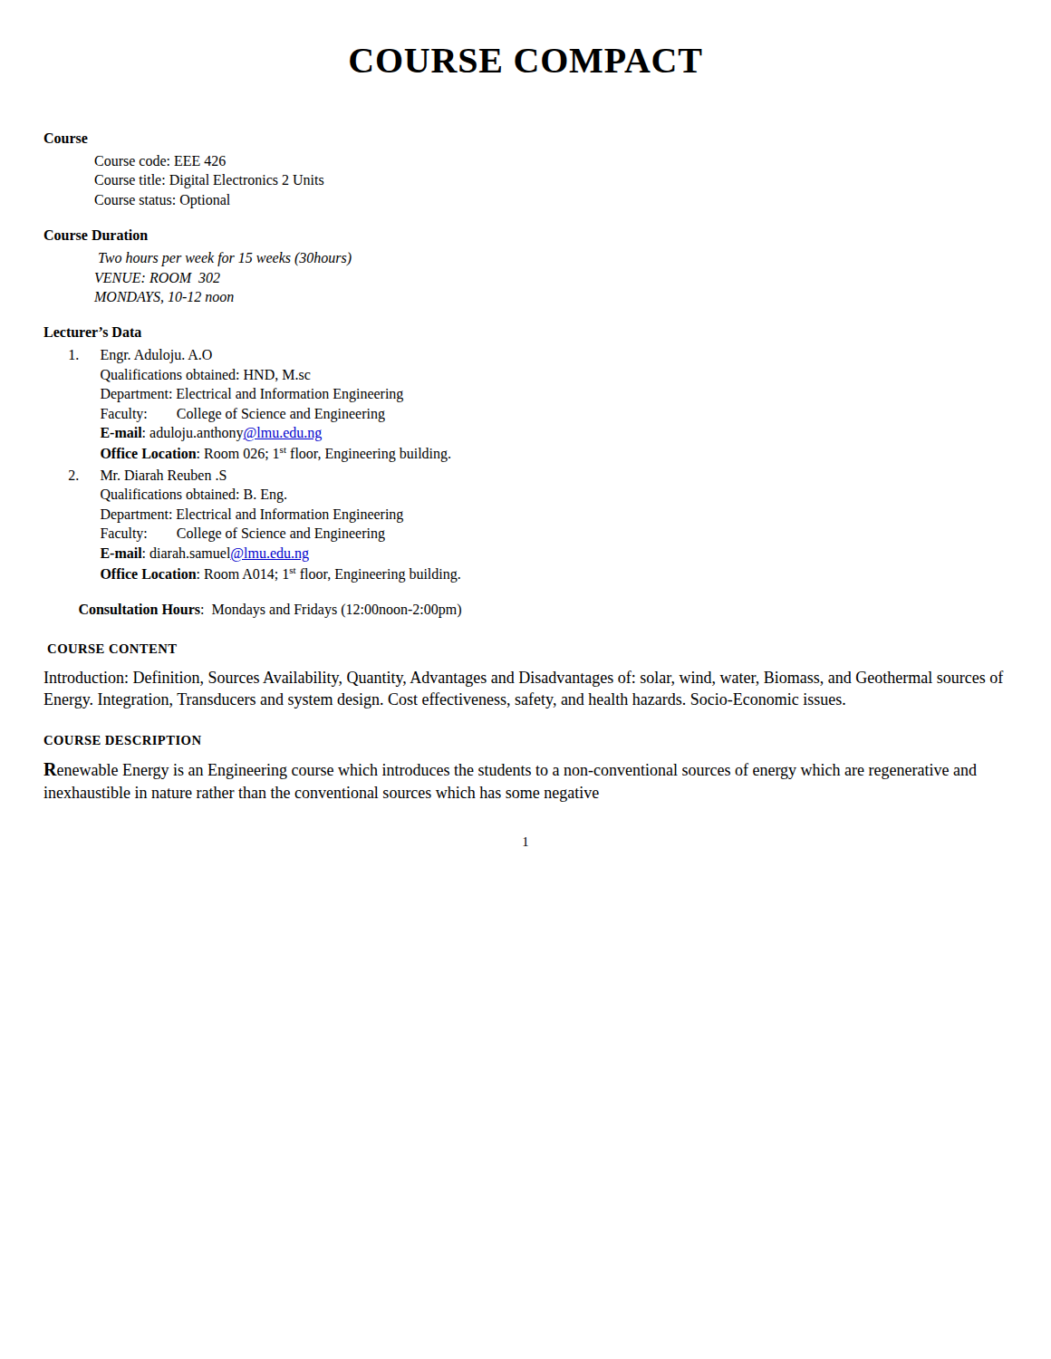COURSE COMPACT
Course
Course code: EEE 426
Course title: Digital Electronics 2 Units
Course status: Optional
Course Duration
Two hours per week for 15 weeks (30hours)
VENUE: ROOM 302
MONDAYS, 10-12 noon
Lecturer’s Data
Engr. Aduloju. A.O
Qualifications obtained: HND, M.sc
Department: Electrical and Information Engineering
Faculty: College of Science and Engineering
E-mail: aduloju.anthony@lmu.edu.ng
Office Location: Room 026; 1st floor, Engineering building.
Mr. Diarah Reuben .S
Qualifications obtained: B. Eng.
Department: Electrical and Information Engineering
Faculty: College of Science and Engineering
E-mail: diarah.samuel@lmu.edu.ng
Office Location: Room A014; 1st floor, Engineering building.
Consultation Hours: Mondays and Fridays (12:00noon-2:00pm)
COURSE CONTENT
Introduction: Definition, Sources Availability, Quantity, Advantages and Disadvantages of: solar, wind, water, Biomass, and Geothermal sources of Energy. Integration, Transducers and system design. Cost effectiveness, safety, and health hazards. Socio-Economic issues.
COURSE DESCRIPTION
Renewable Energy is an Engineering course which introduces the students to a non-conventional sources of energy which are regenerative and inexhaustible in nature rather than the conventional sources which has some negative
1